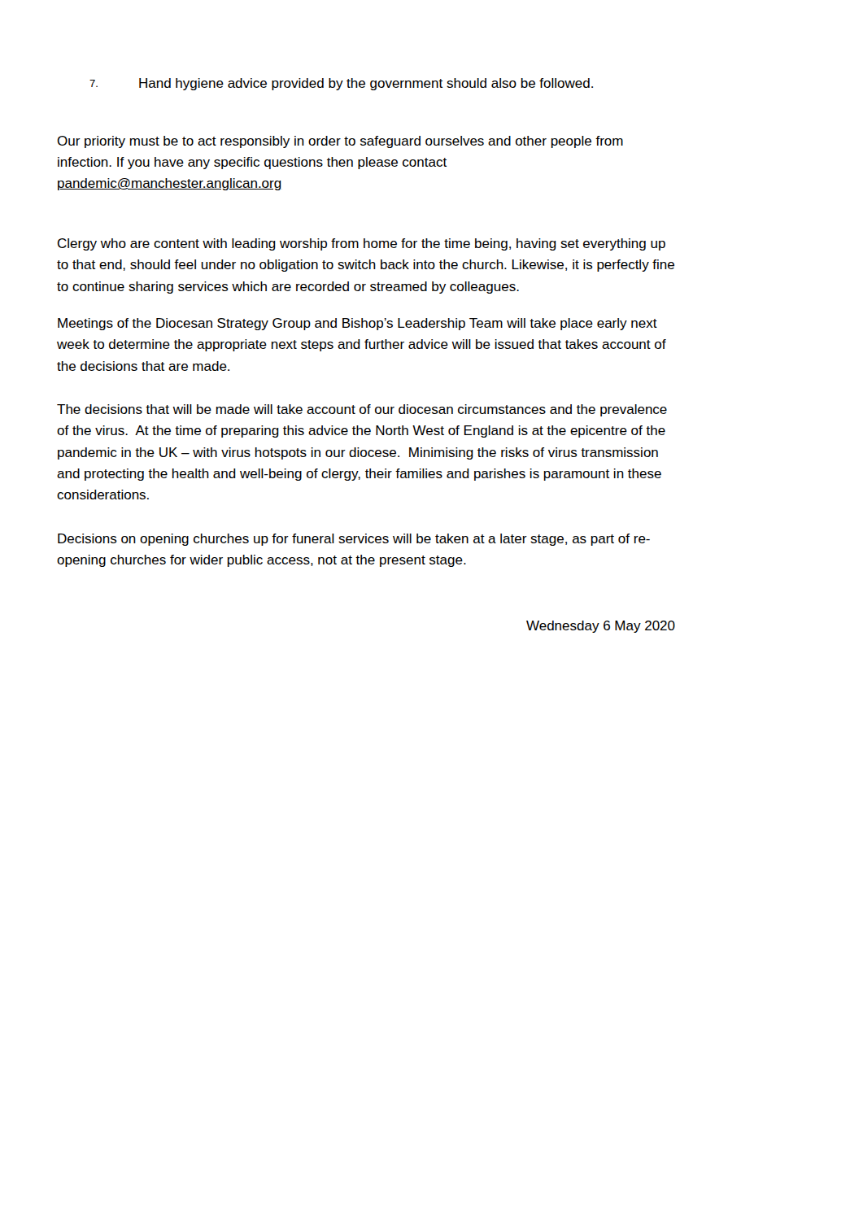7. Hand hygiene advice provided by the government should also be followed.
Our priority must be to act responsibly in order to safeguard ourselves and other people from infection. If you have any specific questions then please contact pandemic@manchester.anglican.org
Clergy who are content with leading worship from home for the time being, having set everything up to that end, should feel under no obligation to switch back into the church. Likewise, it is perfectly fine to continue sharing services which are recorded or streamed by colleagues.
Meetings of the Diocesan Strategy Group and Bishop’s Leadership Team will take place early next week to determine the appropriate next steps and further advice will be issued that takes account of the decisions that are made.
The decisions that will be made will take account of our diocesan circumstances and the prevalence of the virus. At the time of preparing this advice the North West of England is at the epicentre of the pandemic in the UK – with virus hotspots in our diocese. Minimising the risks of virus transmission and protecting the health and well-being of clergy, their families and parishes is paramount in these considerations.
Decisions on opening churches up for funeral services will be taken at a later stage, as part of re-opening churches for wider public access, not at the present stage.
Wednesday 6 May 2020